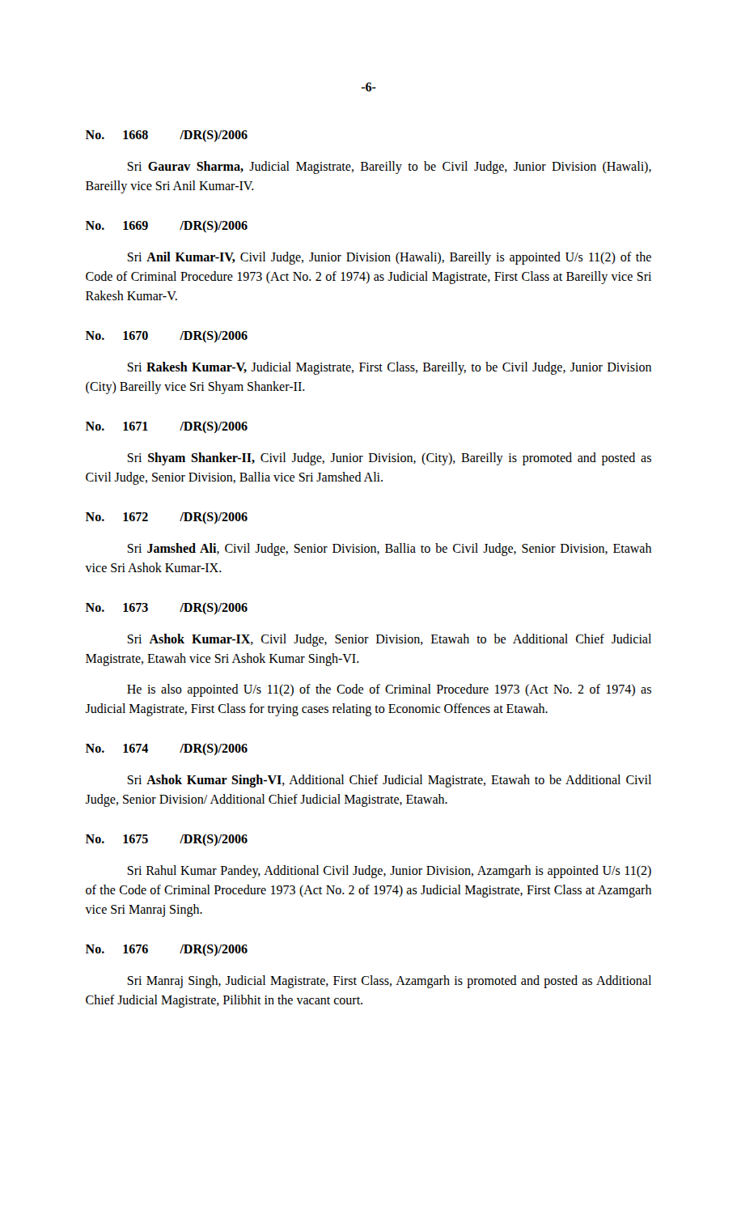-6-
No. 1668 /DR(S)/2006
Sri Gaurav Sharma, Judicial Magistrate, Bareilly to be Civil Judge, Junior Division (Hawali), Bareilly vice Sri Anil Kumar-IV.
No. 1669 /DR(S)/2006
Sri Anil Kumar-IV, Civil Judge, Junior Division (Hawali), Bareilly is appointed U/s 11(2) of the Code of Criminal Procedure 1973 (Act No. 2 of 1974) as Judicial Magistrate, First Class at Bareilly vice Sri Rakesh Kumar-V.
No. 1670 /DR(S)/2006
Sri Rakesh Kumar-V, Judicial Magistrate, First Class, Bareilly, to be Civil Judge, Junior Division (City) Bareilly vice Sri Shyam Shanker-II.
No. 1671 /DR(S)/2006
Sri Shyam Shanker-II, Civil Judge, Junior Division, (City), Bareilly is promoted and posted as Civil Judge, Senior Division, Ballia vice Sri Jamshed Ali.
No. 1672 /DR(S)/2006
Sri Jamshed Ali, Civil Judge, Senior Division, Ballia to be Civil Judge, Senior Division, Etawah vice Sri Ashok Kumar-IX.
No. 1673 /DR(S)/2006
Sri Ashok Kumar-IX, Civil Judge, Senior Division, Etawah to be Additional Chief Judicial Magistrate, Etawah vice Sri Ashok Kumar Singh-VI.
He is also appointed U/s 11(2) of the Code of Criminal Procedure 1973 (Act No. 2 of 1974) as Judicial Magistrate, First Class for trying cases relating to Economic Offences at Etawah.
No. 1674 /DR(S)/2006
Sri Ashok Kumar Singh-VI, Additional Chief Judicial Magistrate, Etawah to be Additional Civil Judge, Senior Division/ Additional Chief Judicial Magistrate, Etawah.
No. 1675 /DR(S)/2006
Sri Rahul Kumar Pandey, Additional Civil Judge, Junior Division, Azamgarh is appointed U/s 11(2) of the Code of Criminal Procedure 1973 (Act No. 2 of 1974) as Judicial Magistrate, First Class at Azamgarh vice Sri Manraj Singh.
No. 1676 /DR(S)/2006
Sri Manraj Singh, Judicial Magistrate, First Class, Azamgarh is promoted and posted as Additional Chief Judicial Magistrate, Pilibhit in the vacant court.